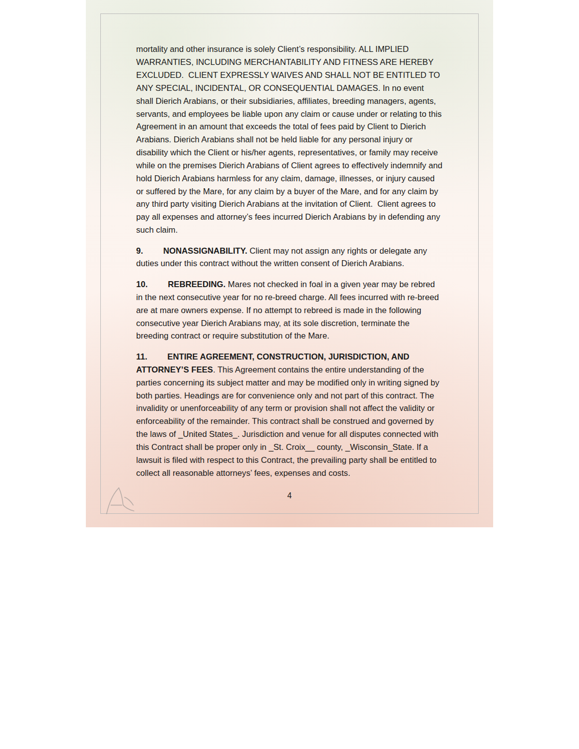mortality and other insurance is solely Client’s responsibility. ALL IMPLIED WARRANTIES, INCLUDING MERCHANTABILITY AND FITNESS ARE HEREBY EXCLUDED. CLIENT EXPRESSLY WAIVES AND SHALL NOT BE ENTITLED TO ANY SPECIAL, INCIDENTAL, OR CONSEQUENTIAL DAMAGES. In no event shall Dierich Arabians, or their subsidiaries, affiliates, breeding managers, agents, servants, and employees be liable upon any claim or cause under or relating to this Agreement in an amount that exceeds the total of fees paid by Client to Dierich Arabians. Dierich Arabians shall not be held liable for any personal injury or disability which the Client or his/her agents, representatives, or family may receive while on the premises Dierich Arabians of Client agrees to effectively indemnify and hold Dierich Arabians harmless for any claim, damage, illnesses, or injury caused or suffered by the Mare, for any claim by a buyer of the Mare, and for any claim by any third party visiting Dierich Arabians at the invitation of Client. Client agrees to pay all expenses and attorney’s fees incurred Dierich Arabians by in defending any such claim.
9. NONASSIGNABILITY. Client may not assign any rights or delegate any duties under this contract without the written consent of Dierich Arabians.
10. REBREEDING. Mares not checked in foal in a given year may be rebred in the next consecutive year for no re-breed charge. All fees incurred with re-breed are at mare owners expense. If no attempt to rebreed is made in the following consecutive year Dierich Arabians may, at its sole discretion, terminate the breeding contract or require substitution of the Mare.
11. ENTIRE AGREEMENT, CONSTRUCTION, JURISDICTION, AND ATTORNEY’S FEES. This Agreement contains the entire understanding of the parties concerning its subject matter and may be modified only in writing signed by both parties. Headings are for convenience only and not part of this contract. The invalidity or unenforceability of any term or provision shall not affect the validity or enforceability of the remainder. This contract shall be construed and governed by the laws of _United States_. Jurisdiction and venue for all disputes connected with this Contract shall be proper only in _St. Croix__ county, _Wisconsin_State. If a lawsuit is filed with respect to this Contract, the prevailing party shall be entitled to collect all reasonable attorneys’ fees, expenses and costs.
4